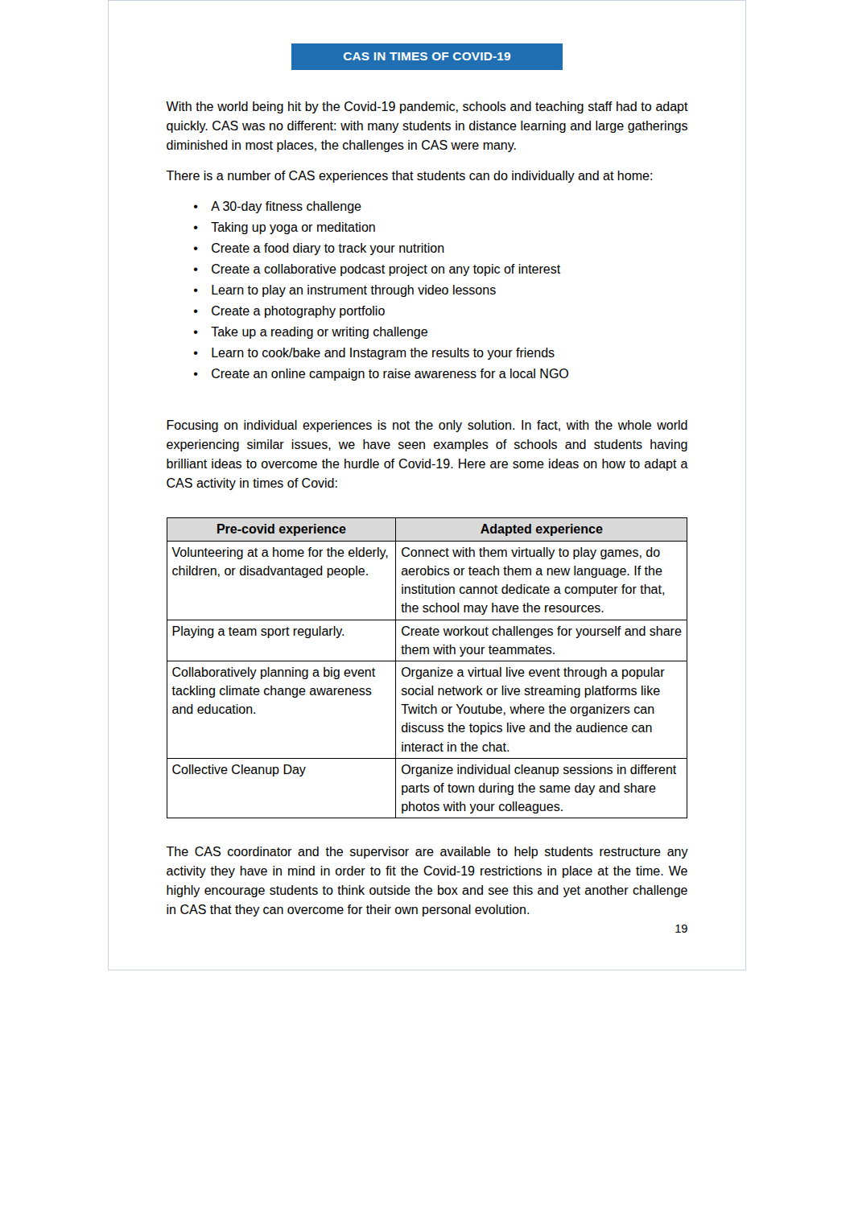CAS IN TIMES OF COVID-19
With the world being hit by the Covid-19 pandemic, schools and teaching staff had to adapt quickly. CAS was no different: with many students in distance learning and large gatherings diminished in most places, the challenges in CAS were many.
There is a number of CAS experiences that students can do individually and at home:
A 30-day fitness challenge
Taking up yoga or meditation
Create a food diary to track your nutrition
Create a collaborative podcast project on any topic of interest
Learn to play an instrument through video lessons
Create a photography portfolio
Take up a reading or writing challenge
Learn to cook/bake and Instagram the results to your friends
Create an online campaign to raise awareness for a local NGO
Focusing on individual experiences is not the only solution. In fact, with the whole world experiencing similar issues, we have seen examples of schools and students having brilliant ideas to overcome the hurdle of Covid-19. Here are some ideas on how to adapt a CAS activity in times of Covid:
| Pre-covid experience | Adapted experience |
| --- | --- |
| Volunteering at a home for the elderly, children, or disadvantaged people. | Connect with them virtually to play games, do aerobics or teach them a new language. If the institution cannot dedicate a computer for that, the school may have the resources. |
| Playing a team sport regularly. | Create workout challenges for yourself and share them with your teammates. |
| Collaboratively planning a big event tackling climate change awareness and education. | Organize a virtual live event through a popular social network or live streaming platforms like Twitch or Youtube, where the organizers can discuss the topics live and the audience can interact in the chat. |
| Collective Cleanup Day | Organize individual cleanup sessions in different parts of town during the same day and share photos with your colleagues. |
The CAS coordinator and the supervisor are available to help students restructure any activity they have in mind in order to fit the Covid-19 restrictions in place at the time. We highly encourage students to think outside the box and see this and yet another challenge in CAS that they can overcome for their own personal evolution.
19